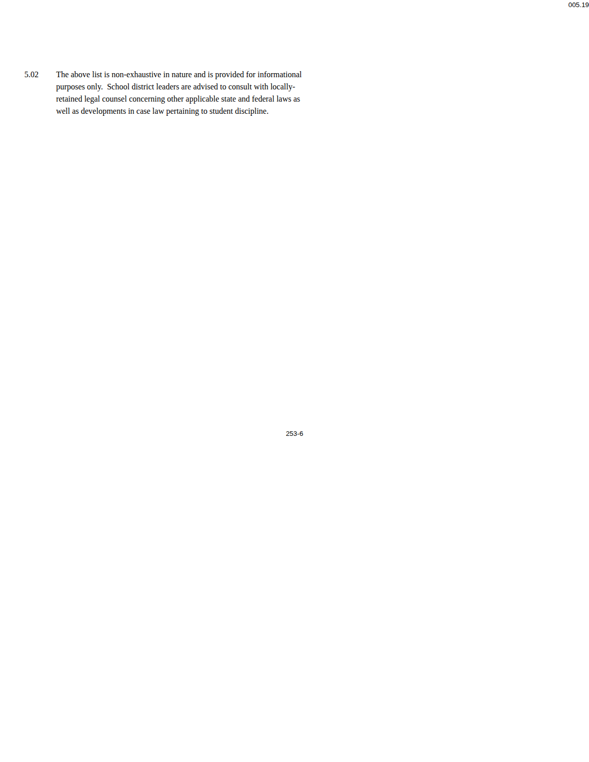005.19
5.02
The above list is non-exhaustive in nature and is provided for informational purposes only. School district leaders are advised to consult with locally-retained legal counsel concerning other applicable state and federal laws as well as developments in case law pertaining to student discipline.
253-6